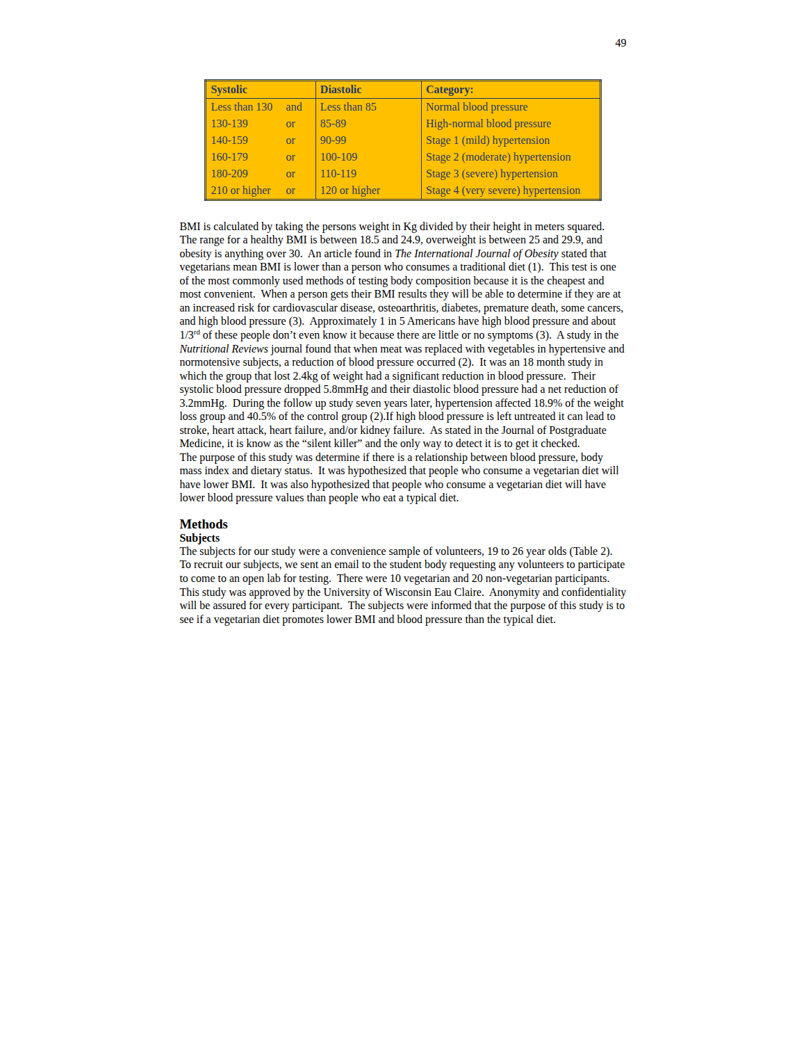49
| Systolic | Diastolic | Category: |
| --- | --- | --- |
| Less than 130 | and | Less than 85 | Normal blood pressure |
| 130-139 | or | 85-89 | High-normal blood pressure |
| 140-159 | or | 90-99 | Stage 1 (mild) hypertension |
| 160-179 | or | 100-109 | Stage 2 (moderate) hypertension |
| 180-209 | or | 110-119 | Stage 3 (severe) hypertension |
| 210 or higher | or | 120 or higher | Stage 4 (very severe) hypertension |
BMI is calculated by taking the persons weight in Kg divided by their height in meters squared. The range for a healthy BMI is between 18.5 and 24.9, overweight is between 25 and 29.9, and obesity is anything over 30. An article found in The International Journal of Obesity stated that vegetarians mean BMI is lower than a person who consumes a traditional diet (1). This test is one of the most commonly used methods of testing body composition because it is the cheapest and most convenient. When a person gets their BMI results they will be able to determine if they are at an increased risk for cardiovascular disease, osteoarthritis, diabetes, premature death, some cancers, and high blood pressure (3). Approximately 1 in 5 Americans have high blood pressure and about 1/3rd of these people don’t even know it because there are little or no symptoms (3). A study in the Nutritional Reviews journal found that when meat was replaced with vegetables in hypertensive and normotensive subjects, a reduction of blood pressure occurred (2). It was an 18 month study in which the group that lost 2.4kg of weight had a significant reduction in blood pressure. Their systolic blood pressure dropped 5.8mmHg and their diastolic blood pressure had a net reduction of 3.2mmHg. During the follow up study seven years later, hypertension affected 18.9% of the weight loss group and 40.5% of the control group (2).If high blood pressure is left untreated it can lead to stroke, heart attack, heart failure, and/or kidney failure. As stated in the Journal of Postgraduate Medicine, it is know as the “silent killer” and the only way to detect it is to get it checked.
The purpose of this study was determine if there is a relationship between blood pressure, body mass index and dietary status. It was hypothesized that people who consume a vegetarian diet will have lower BMI. It was also hypothesized that people who consume a vegetarian diet will have lower blood pressure values than people who eat a typical diet.
Methods
Subjects
The subjects for our study were a convenience sample of volunteers, 19 to 26 year olds (Table 2). To recruit our subjects, we sent an email to the student body requesting any volunteers to participate to come to an open lab for testing. There were 10 vegetarian and 20 non-vegetarian participants. This study was approved by the University of Wisconsin Eau Claire. Anonymity and confidentiality will be assured for every participant. The subjects were informed that the purpose of this study is to see if a vegetarian diet promotes lower BMI and blood pressure than the typical diet.